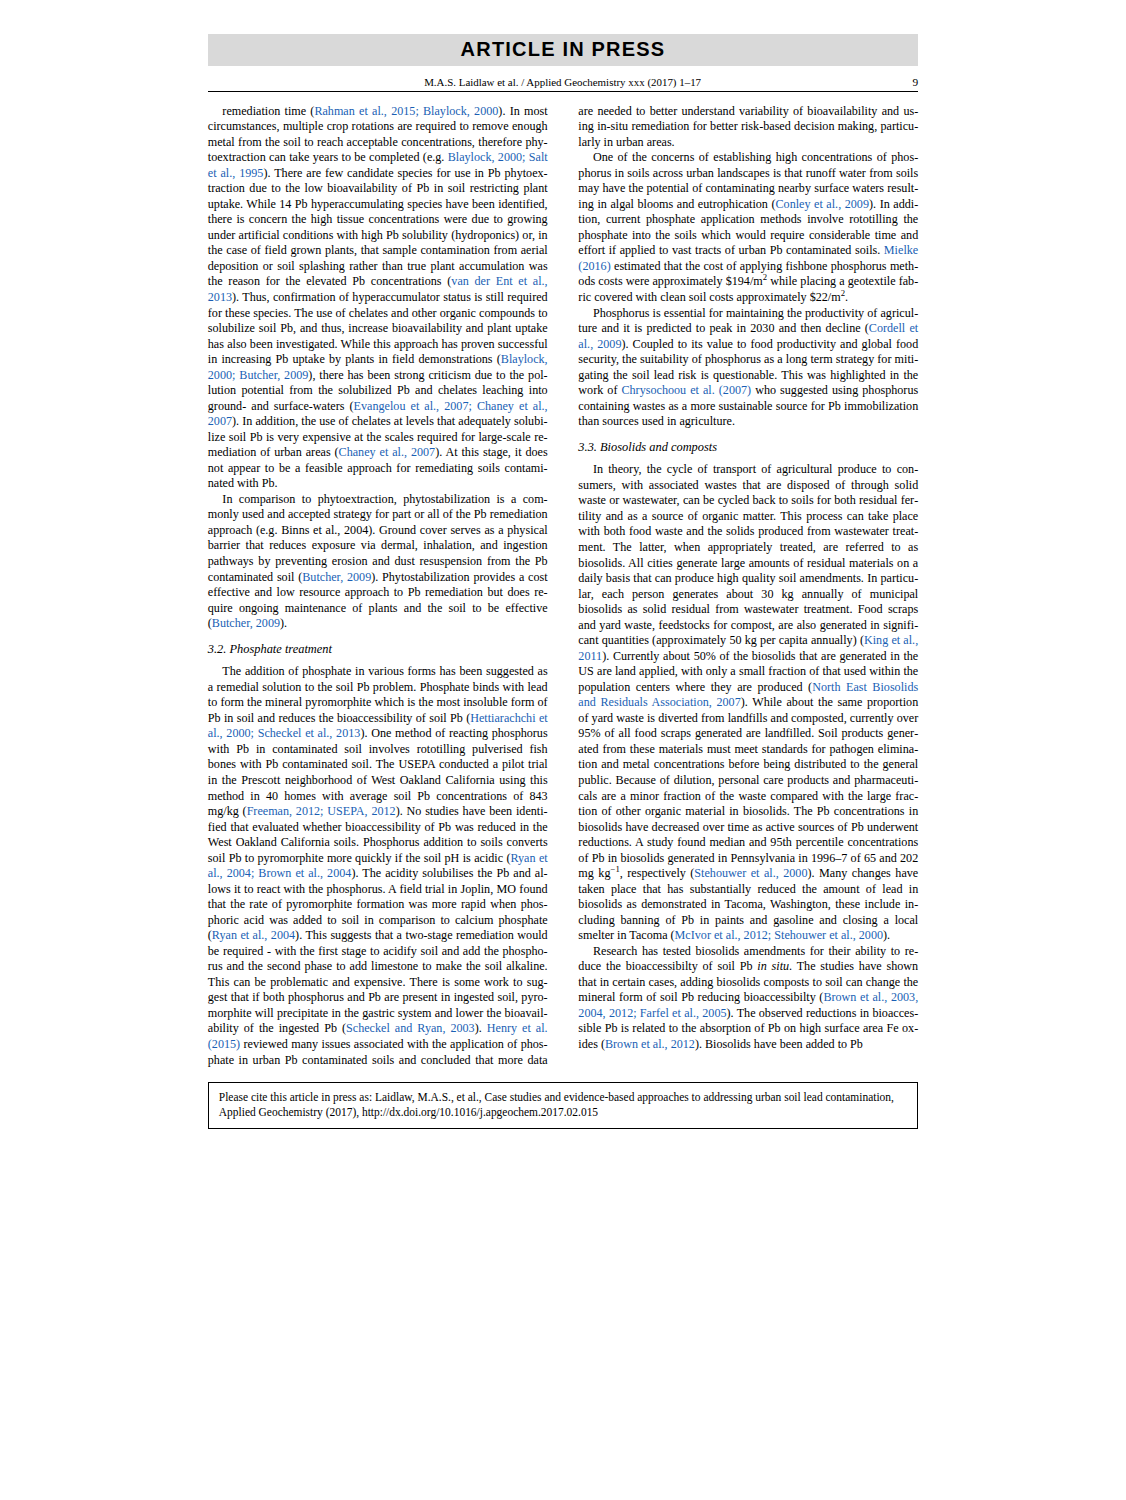ARTICLE IN PRESS
M.A.S. Laidlaw et al. / Applied Geochemistry xxx (2017) 1–17 9
remediation time (Rahman et al., 2015; Blaylock, 2000). In most circumstances, multiple crop rotations are required to remove enough metal from the soil to reach acceptable concentrations, therefore phytoextraction can take years to be completed (e.g. Blaylock, 2000; Salt et al., 1995). There are few candidate species for use in Pb phytoextraction due to the low bioavailability of Pb in soil restricting plant uptake. While 14 Pb hyperaccumulating species have been identified, there is concern the high tissue concentrations were due to growing under artificial conditions with high Pb solubility (hydroponics) or, in the case of field grown plants, that sample contamination from aerial deposition or soil splashing rather than true plant accumulation was the reason for the elevated Pb concentrations (van der Ent et al., 2013). Thus, confirmation of hyperaccumulator status is still required for these species. The use of chelates and other organic compounds to solubilize soil Pb, and thus, increase bioavailability and plant uptake has also been investigated. While this approach has proven successful in increasing Pb uptake by plants in field demonstrations (Blaylock, 2000; Butcher, 2009), there has been strong criticism due to the pollution potential from the solubilized Pb and chelates leaching into ground- and surface-waters (Evangelou et al., 2007; Chaney et al., 2007). In addition, the use of chelates at levels that adequately solubilize soil Pb is very expensive at the scales required for large-scale remediation of urban areas (Chaney et al., 2007). At this stage, it does not appear to be a feasible approach for remediating soils contaminated with Pb.
In comparison to phytoextraction, phytostabilization is a commonly used and accepted strategy for part or all of the Pb remediation approach (e.g. Binns et al., 2004). Ground cover serves as a physical barrier that reduces exposure via dermal, inhalation, and ingestion pathways by preventing erosion and dust resuspension from the Pb contaminated soil (Butcher, 2009). Phytostabilization provides a cost effective and low resource approach to Pb remediation but does require ongoing maintenance of plants and the soil to be effective (Butcher, 2009).
3.2. Phosphate treatment
The addition of phosphate in various forms has been suggested as a remedial solution to the soil Pb problem. Phosphate binds with lead to form the mineral pyromorphite which is the most insoluble form of Pb in soil and reduces the bioaccessibility of soil Pb (Hettiarachchi et al., 2000; Scheckel et al., 2013). One method of reacting phosphorus with Pb in contaminated soil involves rototilling pulverised fish bones with Pb contaminated soil. The USEPA conducted a pilot trial in the Prescott neighborhood of West Oakland California using this method in 40 homes with average soil Pb concentrations of 843 mg/kg (Freeman, 2012; USEPA, 2012). No studies have been identified that evaluated whether bioaccessibility of Pb was reduced in the West Oakland California soils. Phosphorus addition to soils converts soil Pb to pyromorphite more quickly if the soil pH is acidic (Ryan et al., 2004; Brown et al., 2004). The acidity solubilises the Pb and allows it to react with the phosphorus. A field trial in Joplin, MO found that the rate of pyromorphite formation was more rapid when phosphoric acid was added to soil in comparison to calcium phosphate (Ryan et al., 2004). This suggests that a two-stage remediation would be required - with the first stage to acidify soil and add the phosphorus and the second phase to add limestone to make the soil alkaline. This can be problematic and expensive. There is some work to suggest that if both phosphorus and Pb are present in ingested soil, pyromorphite will precipitate in the gastric system and lower the bioavailability of the ingested Pb (Scheckel and Ryan, 2003). Henry et al. (2015) reviewed many issues associated with the application of phosphate in urban Pb contaminated soils and concluded that more data are needed to better understand variability of bioavailability and using in-situ remediation for better risk-based decision making, particularly in urban areas.
One of the concerns of establishing high concentrations of phosphorus in soils across urban landscapes is that runoff water from soils may have the potential of contaminating nearby surface waters resulting in algal blooms and eutrophication (Conley et al., 2009). In addition, current phosphate application methods involve rototilling the phosphate into the soils which would require considerable time and effort if applied to vast tracts of urban Pb contaminated soils. Mielke (2016) estimated that the cost of applying fishbone phosphorus methods costs were approximately $194/m2 while placing a geotextile fabric covered with clean soil costs approximately $22/m2.
Phosphorus is essential for maintaining the productivity of agriculture and it is predicted to peak in 2030 and then decline (Cordell et al., 2009). Coupled to its value to food productivity and global food security, the suitability of phosphorus as a long term strategy for mitigating the soil lead risk is questionable. This was highlighted in the work of Chrysochoou et al. (2007) who suggested using phosphorus containing wastes as a more sustainable source for Pb immobilization than sources used in agriculture.
3.3. Biosolids and composts
In theory, the cycle of transport of agricultural produce to consumers, with associated wastes that are disposed of through solid waste or wastewater, can be cycled back to soils for both residual fertility and as a source of organic matter. This process can take place with both food waste and the solids produced from wastewater treatment. The latter, when appropriately treated, are referred to as biosolids. All cities generate large amounts of residual materials on a daily basis that can produce high quality soil amendments. In particular, each person generates about 30 kg annually of municipal biosolids as solid residual from wastewater treatment. Food scraps and yard waste, feedstocks for compost, are also generated in significant quantities (approximately 50 kg per capita annually) (King et al., 2011). Currently about 50% of the biosolids that are generated in the US are land applied, with only a small fraction of that used within the population centers where they are produced (North East Biosolids and Residuals Association, 2007). While about the same proportion of yard waste is diverted from landfills and composted, currently over 95% of all food scraps generated are landfilled. Soil products generated from these materials must meet standards for pathogen elimination and metal concentrations before being distributed to the general public. Because of dilution, personal care products and pharmaceuticals are a minor fraction of the waste compared with the large fraction of other organic material in biosolids. The Pb concentrations in biosolids have decreased over time as active sources of Pb underwent reductions. A study found median and 95th percentile concentrations of Pb in biosolids generated in Pennsylvania in 1996–7 of 65 and 202 mg kg−1, respectively (Stehouwer et al., 2000). Many changes have taken place that has substantially reduced the amount of lead in biosolids as demonstrated in Tacoma, Washington, these include including banning of Pb in paints and gasoline and closing a local smelter in Tacoma (McIvor et al., 2012; Stehouwer et al., 2000).
Research has tested biosolids amendments for their ability to reduce the bioaccessibilty of soil Pb in situ. The studies have shown that in certain cases, adding biosolids composts to soil can change the mineral form of soil Pb reducing bioaccessibilty (Brown et al., 2003, 2004, 2012; Farfel et al., 2005). The observed reductions in bioaccessible Pb is related to the absorption of Pb on high surface area Fe oxides (Brown et al., 2012). Biosolids have been added to Pb
Please cite this article in press as: Laidlaw, M.A.S., et al., Case studies and evidence-based approaches to addressing urban soil lead contamination, Applied Geochemistry (2017), http://dx.doi.org/10.1016/j.apgeochem.2017.02.015